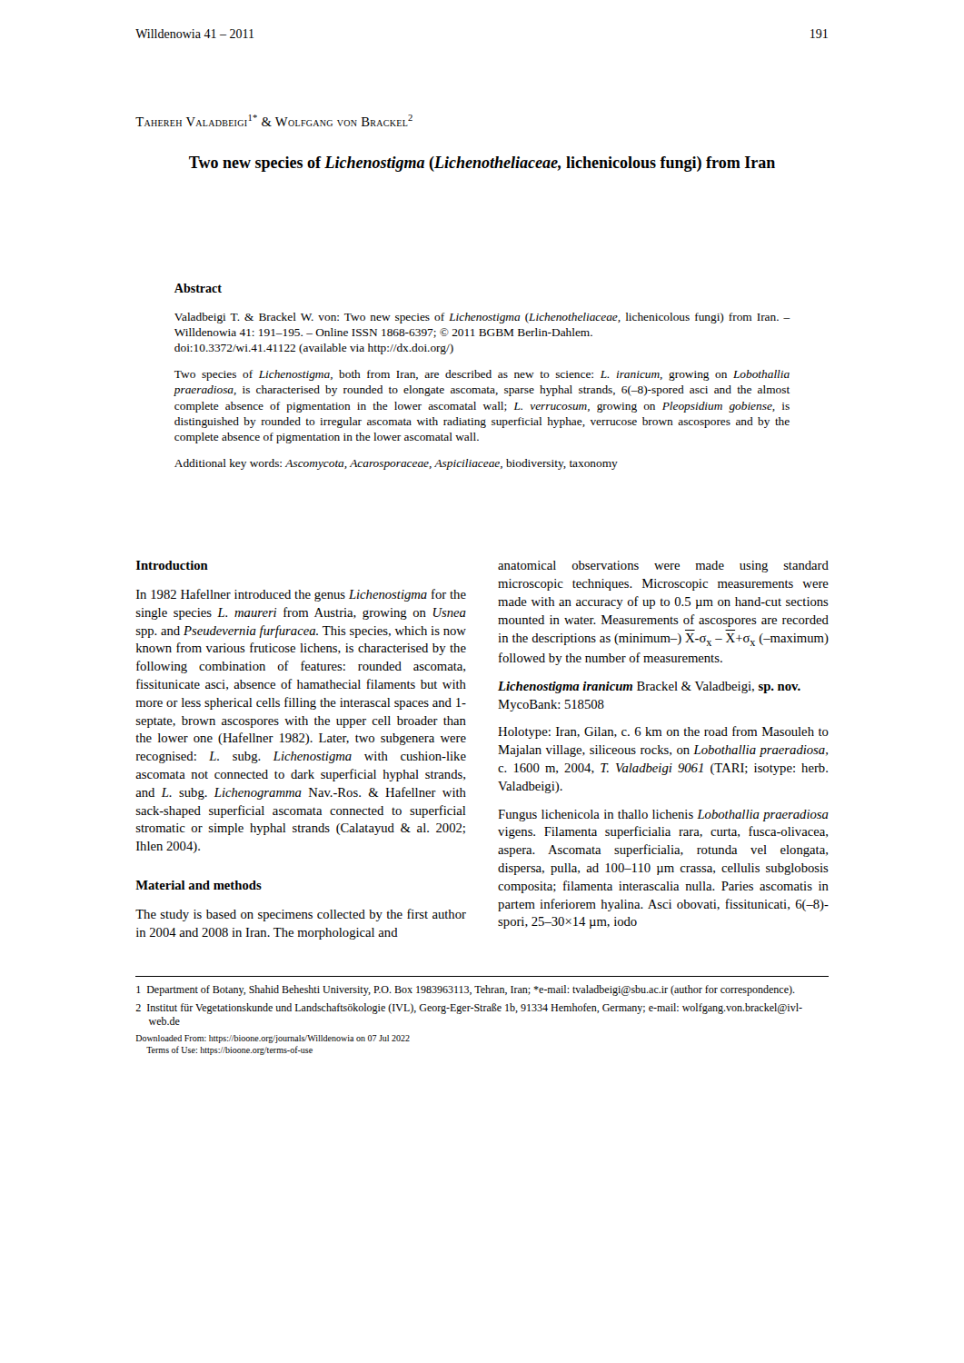Willdenowia 41 – 2011 191
Tahereh Valadbeigi1* & Wolfgang von Brackel2
Two new species of Lichenostigma (Lichenotheliaceae, lichenicolous fungi) from Iran
Abstract
Valadbeigi T. & Brackel W. von: Two new species of Lichenostigma (Lichenotheliaceae, lichenicolous fungi) from Iran. – Willdenowia 41: 191–195. – Online ISSN 1868-6397; © 2011 BGBM Berlin-Dahlem.
doi:10.3372/wi.41.41122 (available via http://dx.doi.org/)
Two species of Lichenostigma, both from Iran, are described as new to science: L. iranicum, growing on Lobothallia praeradiosa, is characterised by rounded to elongate ascomata, sparse hyphal strands, 6(–8)-spored asci and the almost complete absence of pigmentation in the lower ascomatal wall; L. verrucosum, growing on Pleopsidium gobiense, is distinguished by rounded to irregular ascomata with radiating superficial hyphae, verrucose brown ascospores and by the complete absence of pigmentation in the lower ascomatal wall.
Additional key words: Ascomycota, Acarosporaceae, Aspiciliaceae, biodiversity, taxonomy
Introduction
In 1982 Hafellner introduced the genus Lichenostigma for the single species L. maureri from Austria, growing on Usnea spp. and Pseudevernia furfuracea. This species, which is now known from various fruticose lichens, is characterised by the following combination of features: rounded ascomata, fissitunicate asci, absence of hamathecial filaments but with more or less spherical cells filling the interascal spaces and 1-septate, brown ascospores with the upper cell broader than the lower one (Hafellner 1982). Later, two subgenera were recognised: L. subg. Lichenostigma with cushion-like ascomata not connected to dark superficial hyphal strands, and L. subg. Lichenogramma Nav.-Ros. & Hafellner with sack-shaped superficial ascomata connected to superficial stromatic or simple hyphal strands (Calatayud & al. 2002; Ihlen 2004).
Material and methods
The study is based on specimens collected by the first author in 2004 and 2008 in Iran. The morphological and
anatomical observations were made using standard microscopic techniques. Microscopic measurements were made with an accuracy of up to 0.5 µm on hand-cut sections mounted in water. Measurements of ascospores are recorded in the descriptions as (minimum–) X-σx – X+σx (–maximum) followed by the number of measurements.
Lichenostigma iranicum Brackel & Valadbeigi, sp. nov.
MycoBank: 518508
Holotype: Iran, Gilan, c. 6 km on the road from Masouleh to Majalan village, siliceous rocks, on Lobothallia praeradiosa, c. 1600 m, 2004, T. Valadbeigi 9061 (TARI; isotype: herb. Valadbeigi).
Fungus lichenicola in thallo lichenis Lobothallia praeradiosa vigens. Filamenta superficialia rara, curta, fusca-olivacea, aspera. Ascomata superficialia, rotunda vel elongata, dispersa, pulla, ad 100–110 µm crassa, cellulis subglobosis composita; filamenta interascalia nulla. Paries ascomatis in partem inferiorem hyalina. Asci obovati, fissitunicati, 6(–8)-spori, 25–30×14 µm, iodo
1 Department of Botany, Shahid Beheshti University, P.O. Box 1983963113, Tehran, Iran; *e-mail: tvaladbeigi@sbu.ac.ir (author for correspondence).
2 Institut für Vegetationskunde und Landschaftsökologie (IVL), Georg-Eger-Straße 1b, 91334 Hemhofen, Germany; e-mail: wolfgang.von.brackel@ivl-web.de
Downloaded From: https://bioone.org/journals/Willdenowia on 07 Jul 2022
Terms of Use: https://bioone.org/terms-of-use